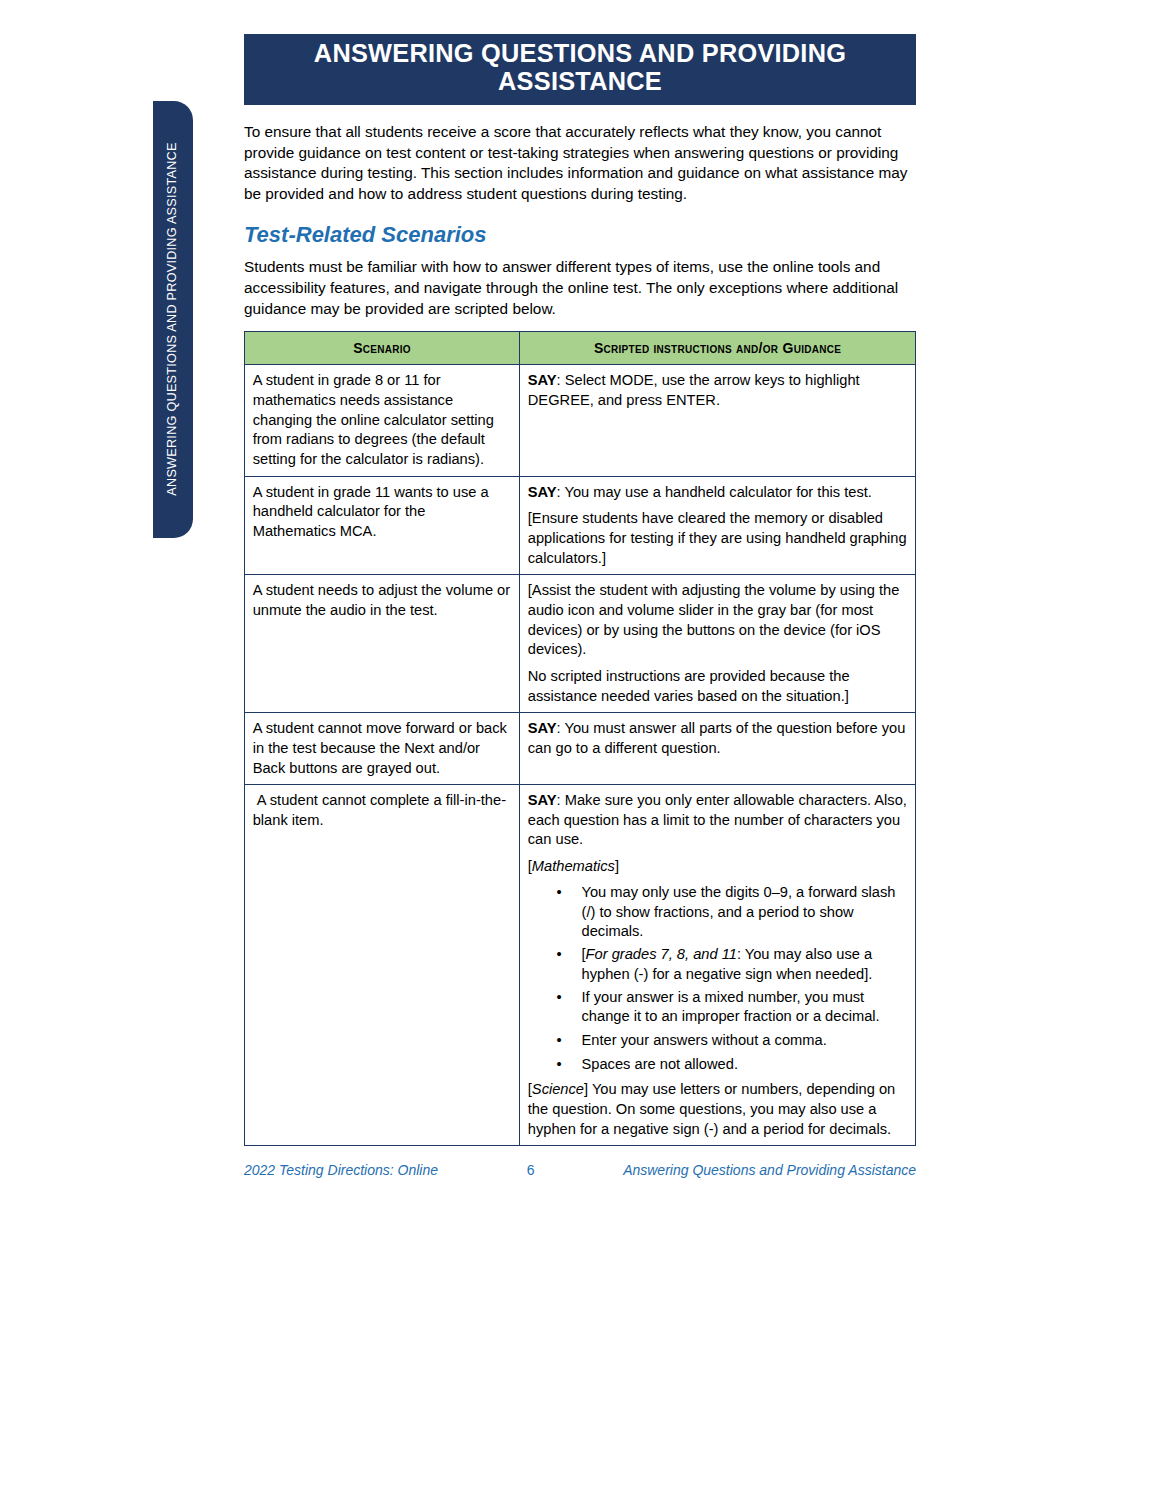ANSWERING QUESTIONS AND PROVIDING ASSISTANCE
ANSWERING QUESTIONS AND PROVIDING ASSISTANCE
To ensure that all students receive a score that accurately reflects what they know, you cannot provide guidance on test content or test-taking strategies when answering questions or providing assistance during testing. This section includes information and guidance on what assistance may be provided and how to address student questions during testing.
Test-Related Scenarios
Students must be familiar with how to answer different types of items, use the online tools and accessibility features, and navigate through the online test. The only exceptions where additional guidance may be provided are scripted below.
| Scenario | Scripted instructions and/or Guidance |
| --- | --- |
| A student in grade 8 or 11 for mathematics needs assistance changing the online calculator setting from radians to degrees (the default setting for the calculator is radians). | SAY : Select MODE, use the arrow keys to highlight DEGREE, and press ENTER. |
| A student in grade 11 wants to use a handheld calculator for the Mathematics MCA. | SAY : You may use a handheld calculator for this test. [Ensure students have cleared the memory or disabled applications for testing if they are using handheld graphing calculators.] |
| A student needs to adjust the volume or unmute the audio in the test. | [Assist the student with adjusting the volume by using the audio icon and volume slider in the gray bar (for most devices) or by using the buttons on the device (for iOS devices). No scripted instructions are provided because the assistance needed varies based on the situation.] |
| A student cannot move forward or back in the test because the Next and/or Back buttons are grayed out. | SAY : You must answer all parts of the question before you can go to a different question. |
| A student cannot complete a fill-in-the-blank item. | SAY : Make sure you only enter allowable characters. Also, each question has a limit to the number of characters you can use. [ Mathematics ] You may only use the digits 0–9, a forward slash (/) to show fractions, and a period to show decimals. [ For grades 7, 8, and 11 : You may also use a hyphen (-) for a negative sign when needed]. If your answer is a mixed number, you must change it to an improper fraction or a decimal. Enter your answers without a comma. Spaces are not allowed. [ Science ] You may use letters or numbers, depending on the question. On some questions, you may also use a hyphen for a negative sign (-) and a period for decimals. |
2022 Testing Directions: Online
6
Answering Questions and Providing Assistance